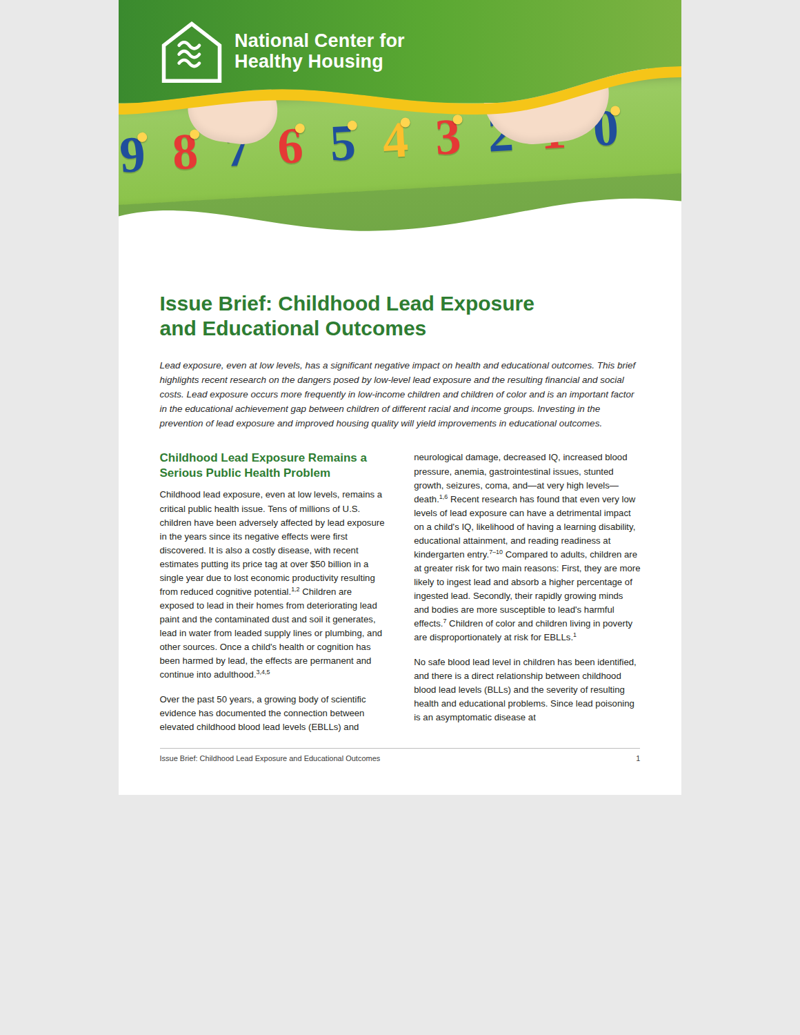9 8 7 6 5 4 3 2 1 0
National Center for
Healthy Housing
Issue Brief: Childhood Lead Exposure
and Educational Outcomes
Lead exposure, even at low levels, has a significant negative impact on health and educational outcomes. This brief highlights recent research on the dangers posed by low-level lead exposure and the resulting financial and social costs. Lead exposure occurs more frequently in low-income children and children of color and is an important factor in the educational achievement gap between children of different racial and income groups. Investing in the prevention of lead exposure and improved housing quality will yield improvements in educational outcomes.
Childhood Lead Exposure Remains a Serious Public Health Problem
Childhood lead exposure, even at low levels, remains a critical public health issue. Tens of millions of U.S. children have been adversely affected by lead exposure in the years since its negative effects were first discovered. It is also a costly disease, with recent estimates putting its price tag at over $50 billion in a single year due to lost economic productivity resulting from reduced cognitive potential.1,2 Children are exposed to lead in their homes from deteriorating lead paint and the contaminated dust and soil it generates, lead in water from leaded supply lines or plumbing, and other sources. Once a child's health or cognition has been harmed by lead, the effects are permanent and continue into adulthood.3,4,5
Over the past 50 years, a growing body of scientific evidence has documented the connection between elevated childhood blood lead levels (EBLLs) and neurological damage, decreased IQ, increased blood pressure, anemia, gastrointestinal issues, stunted growth, seizures, coma, and—at very high levels—death.1,6 Recent research has found that even very low levels of lead exposure can have a detrimental impact on a child's IQ, likelihood of having a learning disability, educational attainment, and reading readiness at kindergarten entry.7–10 Compared to adults, children are at greater risk for two main reasons: First, they are more likely to ingest lead and absorb a higher percentage of ingested lead. Secondly, their rapidly growing minds and bodies are more susceptible to lead's harmful effects.7 Children of color and children living in poverty are disproportionately at risk for EBLLs.1
No safe blood lead level in children has been identified, and there is a direct relationship between childhood blood lead levels (BLLs) and the severity of resulting health and educational problems. Since lead poisoning is an asymptomatic disease at
Issue Brief: Childhood Lead Exposure and Educational Outcomes 1